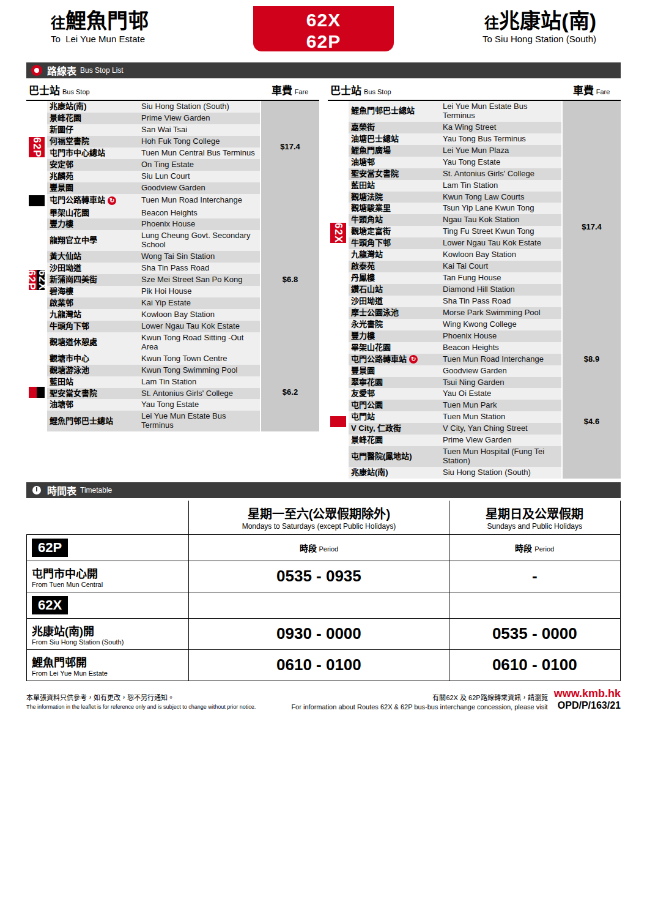往鯉魚門邨
To Lei Yue Mun Estate
62X
62P
往兆康站(南)
To Siu Hong Station (South)
路線表Bus Stop List
| 巴士站 Bus Stop | 車費 Fare |
| --- | --- |
| 62P | 兆康站(南) | Siu Hong Station (South) | $17.4 |
| 景峰花園 | Prime View Garden |
| 新圍仔 | San Wai Tsai |
| 何福堂書院 | Hoh Fuk Tong College |
| 屯門市中心總站 | Tuen Mun Central Bus Terminus |
| 安定邨 | On Ting Estate |
| 兆麟苑 | Siu Lun Court |
| 豐景園 | Goodview Garden |
| | 屯門公路轉車站 ↻ | Tuen Mun Road Interchange | |
| 62X 62P | 畢架山花園 | Beacon Heights | $6.8 |
| 豐力樓 | Phoenix House |
| 龍翔官立中學 | Lung Cheung Govt. Secondary School |
| 黃大仙站 | Wong Tai Sin Station |
| 沙田坳道 | Sha Tin Pass Road |
| 新蒲崗四美街 | Sze Mei Street San Po Kong |
| 碧海樓 | Pik Hoi House |
| 啟業邨 | Kai Yip Estate |
| 九龍灣站 | Kowloon Bay Station |
| 牛頭角下邨 | Lower Ngau Tau Kok Estate |
| 觀塘道休憩處 | Kwun Tong Road Sitting -Out Area |
| | 觀塘市中心 | Kwun Tong Town Centre | $6.2 |
| 觀塘游泳池 | Kwun Tong Swimming Pool |
| 藍田站 | Lam Tin Station |
| 聖安當女書院 | St. Antonius Girls' College |
| 油塘邨 | Yau Tong Estate |
| 鯉魚門邨巴士總站 | Lei Yue Mun Estate Bus Terminus |
| 巴士站 Bus Stop | 車費 Fare |
| --- | --- |
| 62X | 鯉魚門邨巴士總站 | Lei Yue Mun Estate Bus Terminus | $17.4 |
| 嘉榮街 | Ka Wing Street |
| 油塘巴士總站 | Yau Tong Bus Terminus |
| 鯉魚門廣場 | Lei Yue Mun Plaza |
| 油塘邨 | Yau Tong Estate |
| 聖安當女書院 | St. Antonius Girls' College |
| 藍田站 | Lam Tin Station |
| 觀塘法院 | Kwun Tong Law Courts |
| 觀塘駿業里 | Tsun Yip Lane Kwun Tong |
| 牛頭角站 | Ngau Tau Kok Station |
| 觀塘定富街 | Ting Fu Street Kwun Tong |
| 牛頭角下邨 | Lower Ngau Tau Kok Estate |
| 九龍灣站 | Kowloon Bay Station |
| 啟泰苑 | Kai Tai Court |
| 丹鳳樓 | Tan Fung House |
| 鑽石山站 | Diamond Hill Station |
| 沙田坳道 | Sha Tin Pass Road |
| 摩士公園泳池 | Morse Park Swimming Pool |
| 永光書院 | Wing Kwong College |
| 豐力樓 | Phoenix House |
| 畢架山花園 | Beacon Heights |
| 屯門公路轉車站 ↻ | Tuen Mun Road Interchange | $8.9 |
| | 豐景園 | Goodview Garden | $4.6 |
| 翠寧花園 | Tsui Ning Garden |
| 友愛邨 | Yau Oi Estate |
| 屯門公園 | Tuen Mun Park |
| 屯門站 | Tuen Mun Station |
| V City, 仁政街 | V City, Yan Ching Street |
| 景峰花園 | Prime View Garden |
| 屯門醫院(鳳地站) | Tuen Mun Hospital (Fung Tei Station) |
| 兆康站(南) | Siu Hong Station (South) |
時間表Timetable
| | 星期一至六(公眾假期除外) Mondays to Saturdays (except Public Holidays) | 星期日及公眾假期 Sundays and Public Holidays |
| --- | --- | --- |
| 62P | 時段 Period | 時段 Period |
| 屯門市中心開 From Tuen Mun Central | 0535 - 0935 | - |
| 62X | | |
| 兆康站(南)開 From Siu Hong Station (South) | 0930 - 0000 | 0535 - 0000 |
| 鯉魚門邨開 From Lei Yue Mun Estate | 0610 - 0100 | 0610 - 0100 |
本單張資料只供參考，如有更改，恕不另行通知。
The information in the leaflet is for reference only and is subject to change without prior notice.
有關62X 及 62P路線轉乘資訊，請瀏覽
For information about Routes 62X & 62P bus-bus interchange concession, please visit
www.kmb.hk
OPD/P/163/21